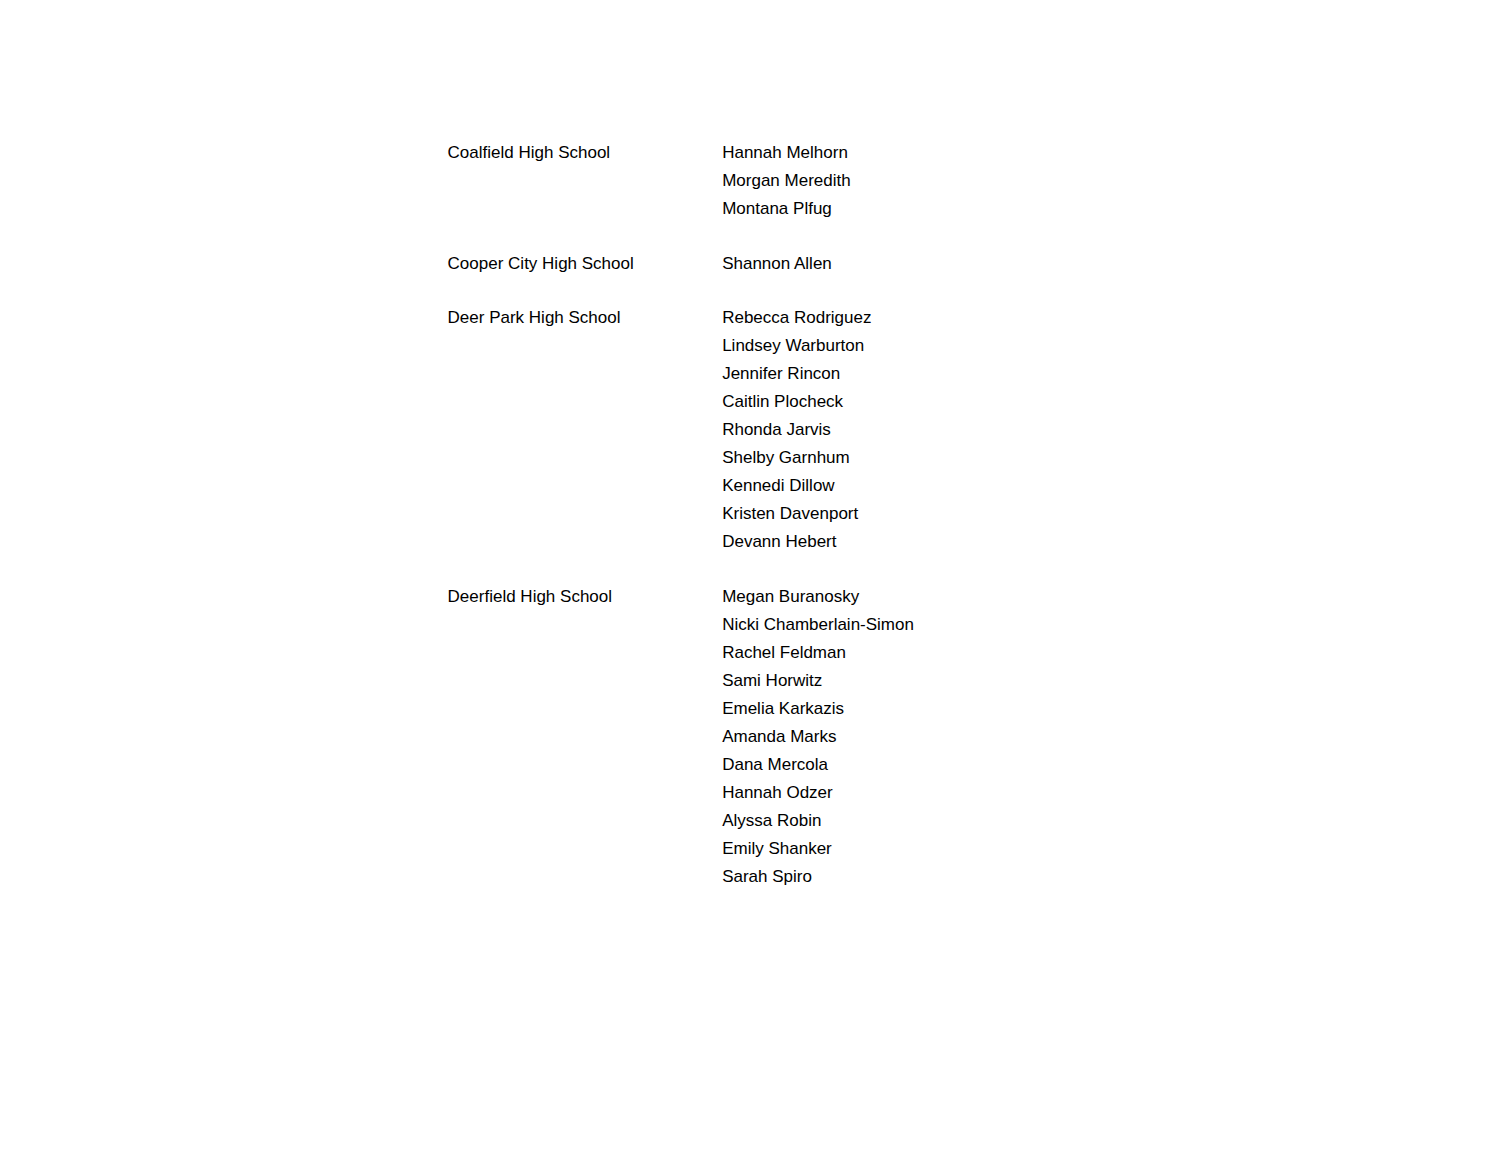| Coalfield High School | Hannah Melhorn Morgan Meredith Montana Plfug |
| Cooper City High School | Shannon Allen |
| Deer Park High School | Rebecca Rodriguez Lindsey Warburton Jennifer Rincon Caitlin Plocheck Rhonda Jarvis Shelby Garnhum Kennedi Dillow Kristen Davenport Devann Hebert |
| Deerfield High School | Megan Buranosky Nicki Chamberlain-Simon Rachel Feldman Sami Horwitz Emelia Karkazis Amanda Marks Dana Mercola Hannah Odzer Alyssa Robin Emily Shanker Sarah Spiro |